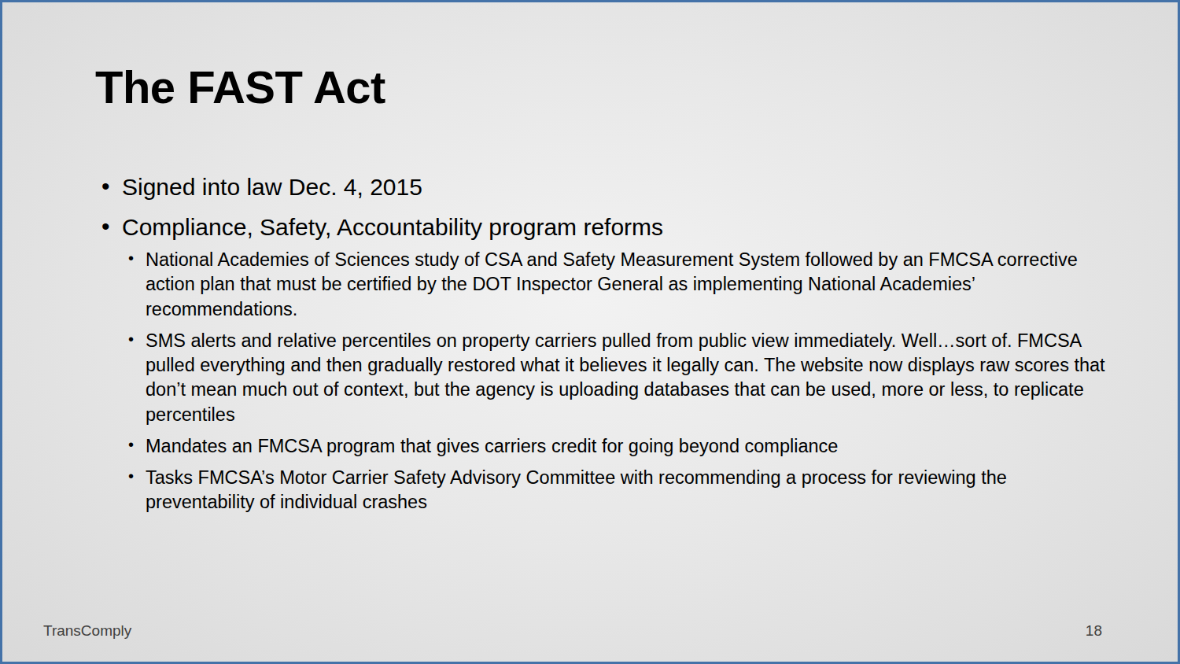The FAST Act
Signed into law Dec. 4, 2015
Compliance, Safety, Accountability program reforms
National Academies of Sciences study of CSA and Safety Measurement System followed by an FMCSA corrective action plan that must be certified by the DOT Inspector General as implementing National Academies’ recommendations.
SMS alerts and relative percentiles on property carriers pulled from public view immediately. Well…sort of. FMCSA pulled everything and then gradually restored what it believes it legally can. The website now displays raw scores that don’t mean much out of context, but the agency is uploading databases that can be used, more or less, to replicate percentiles
Mandates an FMCSA program that gives carriers credit for going beyond compliance
Tasks FMCSA’s Motor Carrier Safety Advisory Committee with recommending a process for reviewing the preventability of individual crashes
TransComply
18